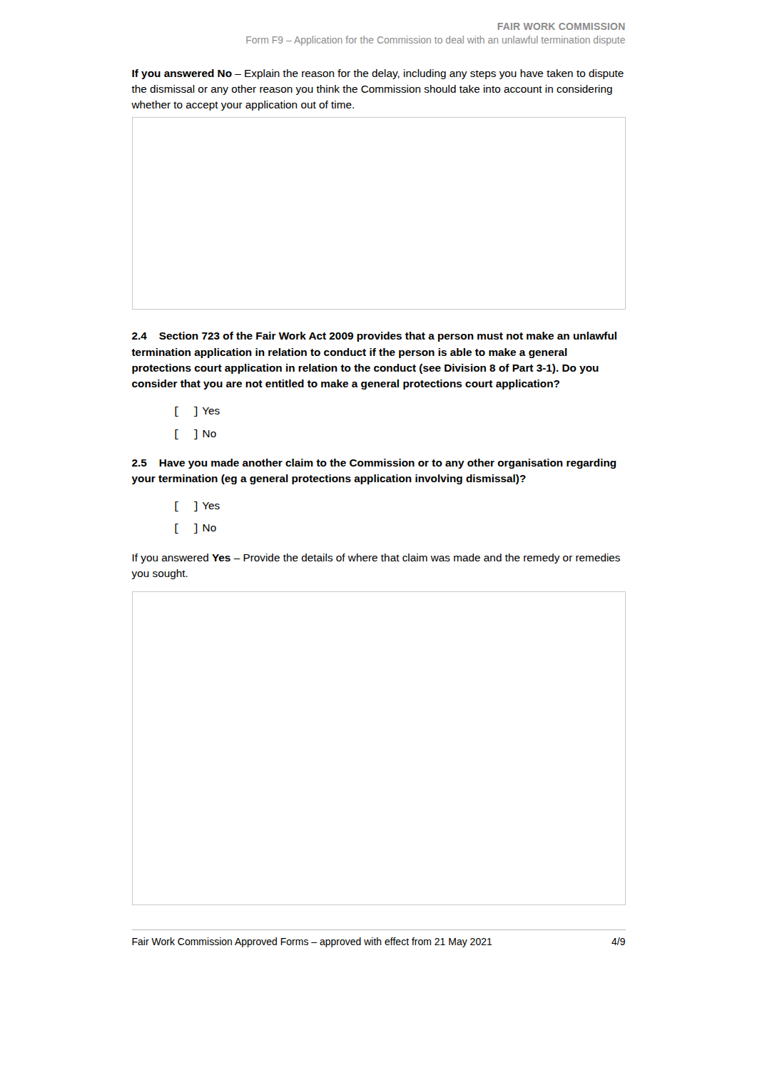FAIR WORK COMMISSION
Form F9 – Application for the Commission to deal with an unlawful termination dispute
If you answered No – Explain the reason for the delay, including any steps you have taken to dispute the dismissal or any other reason you think the Commission should take into account in considering whether to accept your application out of time.
2.4 Section 723 of the Fair Work Act 2009 provides that a person must not make an unlawful termination application in relation to conduct if the person is able to make a general protections court application in relation to the conduct (see Division 8 of Part 3-1). Do you consider that you are not entitled to make a general protections court application?
[ ] Yes
[ ] No
2.5 Have you made another claim to the Commission or to any other organisation regarding your termination (eg a general protections application involving dismissal)?
[ ] Yes
[ ] No
If you answered Yes – Provide the details of where that claim was made and the remedy or remedies you sought.
Fair Work Commission Approved Forms – approved with effect from 21 May 2021 4/9